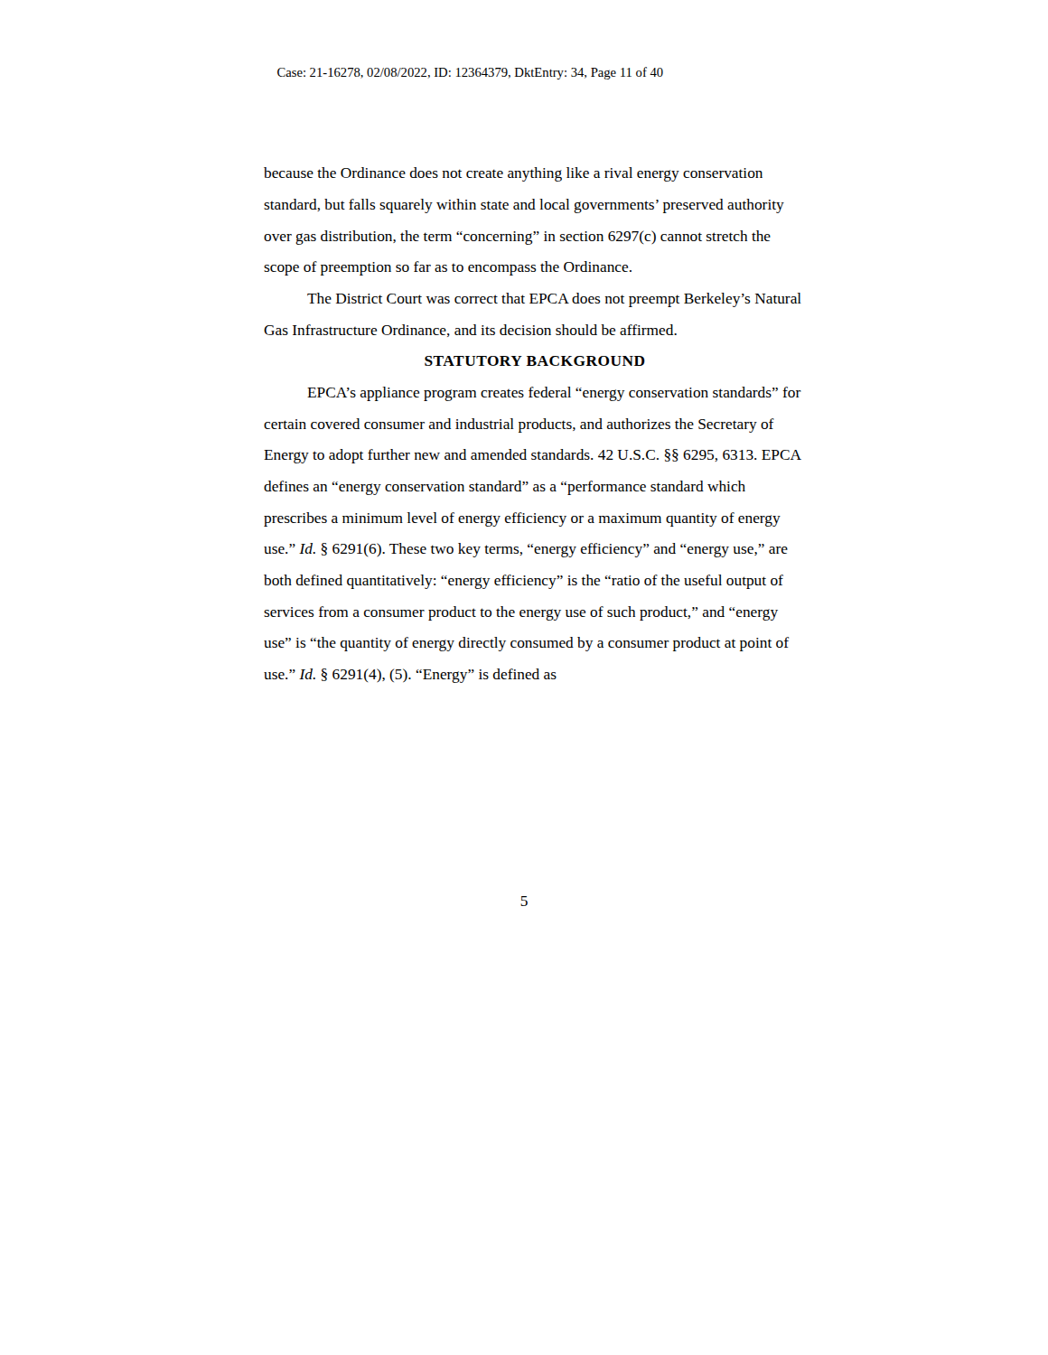Case: 21-16278, 02/08/2022, ID: 12364379, DktEntry: 34, Page 11 of 40
because the Ordinance does not create anything like a rival energy conservation standard, but falls squarely within state and local governments’ preserved authority over gas distribution, the term “concerning” in section 6297(c) cannot stretch the scope of preemption so far as to encompass the Ordinance.
The District Court was correct that EPCA does not preempt Berkeley’s Natural Gas Infrastructure Ordinance, and its decision should be affirmed.
STATUTORY BACKGROUND
EPCA’s appliance program creates federal “energy conservation standards” for certain covered consumer and industrial products, and authorizes the Secretary of Energy to adopt further new and amended standards. 42 U.S.C. §§ 6295, 6313. EPCA defines an “energy conservation standard” as a “performance standard which prescribes a minimum level of energy efficiency or a maximum quantity of energy use.” Id. § 6291(6). These two key terms, “energy efficiency” and “energy use,” are both defined quantitatively: “energy efficiency” is the “ratio of the useful output of services from a consumer product to the energy use of such product,” and “energy use” is “the quantity of energy directly consumed by a consumer product at point of use.” Id. § 6291(4), (5). “Energy” is defined as
5